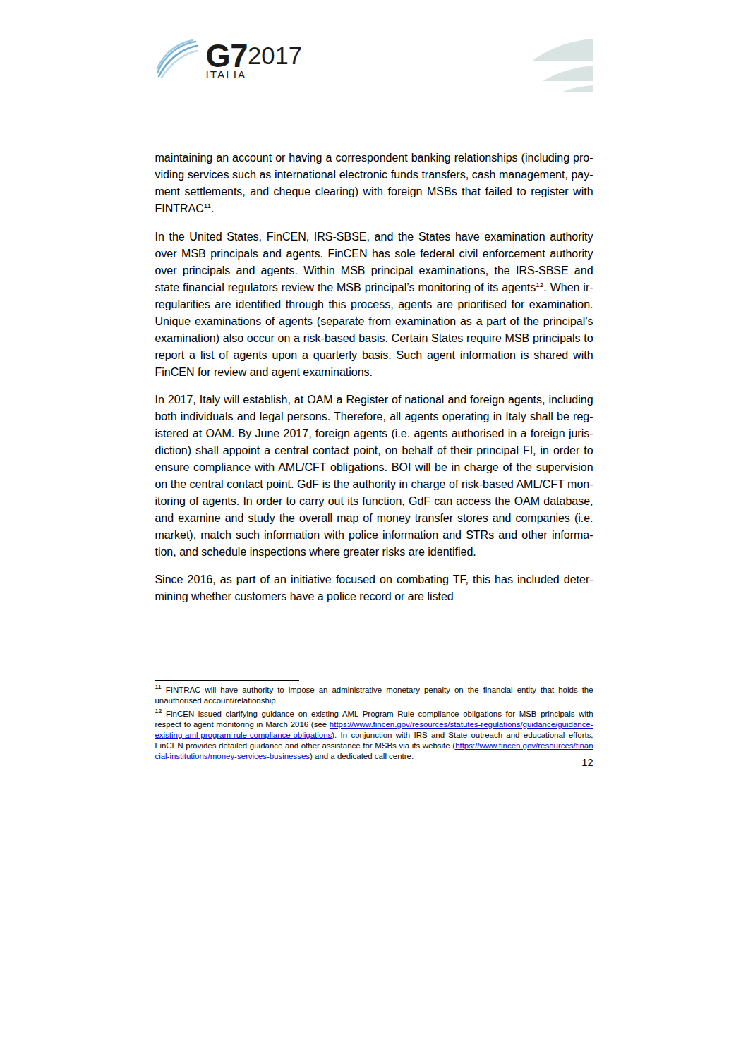G72017
ITALIA
maintaining an account or having a correspondent banking relationships (including providing services such as international electronic funds transfers, cash management, payment settlements, and cheque clearing) with foreign MSBs that failed to register with FINTRAC11.
In the United States, FinCEN, IRS-SBSE, and the States have examination authority over MSB principals and agents. FinCEN has sole federal civil enforcement authority over principals and agents. Within MSB principal examinations, the IRS-SBSE and state financial regulators review the MSB principal’s monitoring of its agents12. When irregularities are identified through this process, agents are prioritised for examination. Unique examinations of agents (separate from examination as a part of the principal’s examination) also occur on a risk-based basis. Certain States require MSB principals to report a list of agents upon a quarterly basis. Such agent information is shared with FinCEN for review and agent examinations.
In 2017, Italy will establish, at OAM a Register of national and foreign agents, including both individuals and legal persons. Therefore, all agents operating in Italy shall be registered at OAM. By June 2017, foreign agents (i.e. agents authorised in a foreign jurisdiction) shall appoint a central contact point, on behalf of their principal FI, in order to ensure compliance with AML/CFT obligations. BOI will be in charge of the supervision on the central contact point. GdF is the authority in charge of risk-based AML/CFT monitoring of agents. In order to carry out its function, GdF can access the OAM database, and examine and study the overall map of money transfer stores and companies (i.e. market), match such information with police information and STRs and other information, and schedule inspections where greater risks are identified.
Since 2016, as part of an initiative focused on combating TF, this has included determining whether customers have a police record or are listed
11 FINTRAC will have authority to impose an administrative monetary penalty on the financial entity that holds the unauthorised account/relationship.
12 FinCEN issued clarifying guidance on existing AML Program Rule compliance obligations for MSB principals with respect to agent monitoring in March 2016 (see https://www.fincen.gov/resources/statutes-regulations/guidance/guidance-existing-aml-program-rule-compliance-obligations). In conjunction with IRS and State outreach and educational efforts, FinCEN provides detailed guidance and other assistance for MSBs via its website (https://www.fincen.gov/resources/financial-institutions/money-services-businesses) and a dedicated call centre.
12